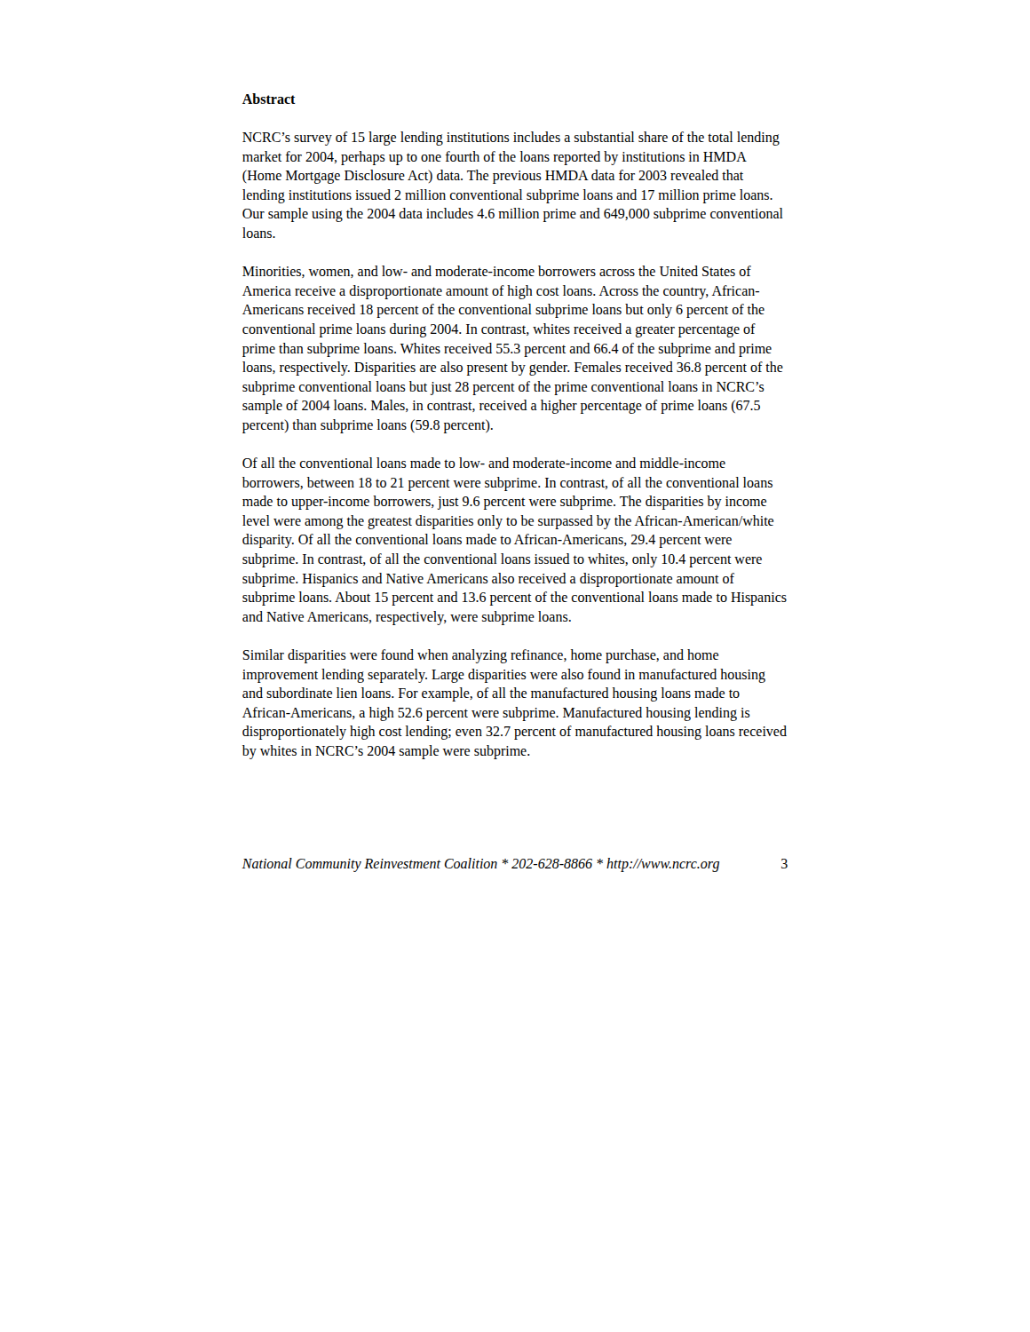Abstract
NCRC’s survey of 15 large lending institutions includes a substantial share of the total lending market for 2004, perhaps up to one fourth of the loans reported by institutions in HMDA (Home Mortgage Disclosure Act) data. The previous HMDA data for 2003 revealed that lending institutions issued 2 million conventional subprime loans and 17 million prime loans. Our sample using the 2004 data includes 4.6 million prime and 649,000 subprime conventional loans.
Minorities, women, and low- and moderate-income borrowers across the United States of America receive a disproportionate amount of high cost loans. Across the country, African-Americans received 18 percent of the conventional subprime loans but only 6 percent of the conventional prime loans during 2004. In contrast, whites received a greater percentage of prime than subprime loans. Whites received 55.3 percent and 66.4 of the subprime and prime loans, respectively. Disparities are also present by gender. Females received 36.8 percent of the subprime conventional loans but just 28 percent of the prime conventional loans in NCRC’s sample of 2004 loans. Males, in contrast, received a higher percentage of prime loans (67.5 percent) than subprime loans (59.8 percent).
Of all the conventional loans made to low- and moderate-income and middle-income borrowers, between 18 to 21 percent were subprime. In contrast, of all the conventional loans made to upper-income borrowers, just 9.6 percent were subprime. The disparities by income level were among the greatest disparities only to be surpassed by the African-American/white disparity. Of all the conventional loans made to African-Americans, 29.4 percent were subprime. In contrast, of all the conventional loans issued to whites, only 10.4 percent were subprime. Hispanics and Native Americans also received a disproportionate amount of subprime loans. About 15 percent and 13.6 percent of the conventional loans made to Hispanics and Native Americans, respectively, were subprime loans.
Similar disparities were found when analyzing refinance, home purchase, and home improvement lending separately. Large disparities were also found in manufactured housing and subordinate lien loans. For example, of all the manufactured housing loans made to African-Americans, a high 52.6 percent were subprime. Manufactured housing lending is disproportionately high cost lending; even 32.7 percent of manufactured housing loans received by whites in NCRC’s 2004 sample were subprime.
National Community Reinvestment Coalition * 202-628-8866 * http://www.ncrc.org 3